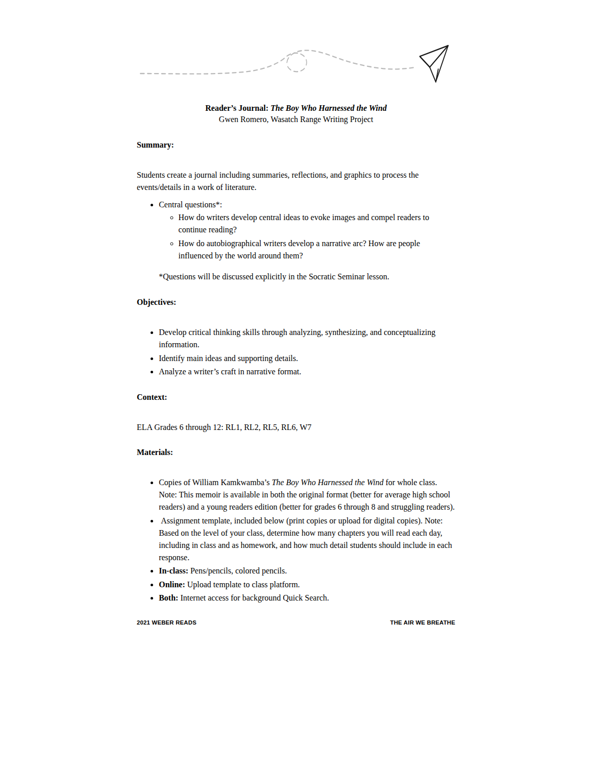Reader’s Journal: The Boy Who Harnessed the Wind
Gwen Romero, Wasatch Range Writing Project
Summary:
Students create a journal including summaries, reflections, and graphics to process the events/details in a work of literature.
Central questions*:
How do writers develop central ideas to evoke images and compel readers to continue reading?
How do autobiographical writers develop a narrative arc? How are people influenced by the world around them?
*Questions will be discussed explicitly in the Socratic Seminar lesson.
Objectives:
Develop critical thinking skills through analyzing, synthesizing, and conceptualizing information.
Identify main ideas and supporting details.
Analyze a writer’s craft in narrative format.
Context:
ELA Grades 6 through 12: RL1, RL2, RL5, RL6, W7
Materials:
Copies of William Kamkwamba’s The Boy Who Harnessed the Wind for whole class. Note: This memoir is available in both the original format (better for average high school readers) and a young readers edition (better for grades 6 through 8 and struggling readers).
Assignment template, included below (print copies or upload for digital copies). Note: Based on the level of your class, determine how many chapters you will read each day, including in class and as homework, and how much detail students should include in each response.
In-class: Pens/pencils, colored pencils.
Online: Upload template to class platform.
Both: Internet access for background Quick Search.
2021 WEBER READS THE AIR WE BREATHE